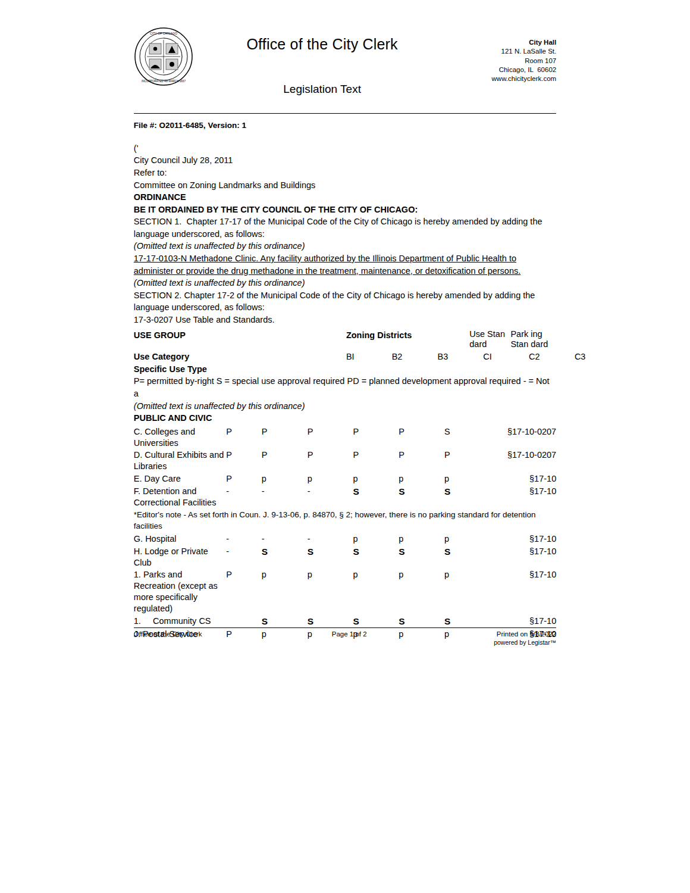CITY OF CHICAGO INCORPORATED 4th MARCH 1837
Office of the City Clerk
Legislation Text
City Hall
121 N. LaSalle St.
Room 107
Chicago, IL 60602
www.chicityclerk.com
File #: O2011-6485, Version: 1
('
City Council July 28, 2011
Refer to:
Committee on Zoning Landmarks and Buildings
ORDINANCE
BE IT ORDAINED BY THE CITY COUNCIL OF THE CITY OF CHICAGO:
SECTION 1. Chapter 17-17 of the Municipal Code of the City of Chicago is hereby amended by adding the language underscored, as follows:
(Omitted text is unaffected by this ordinance)
17-17-0103-N Methadone Clinic. Any facility authorized by the Illinois Department of Public Health to administer or provide the drug methadone in the treatment, maintenance, or detoxification of persons.
(Omitted text is unaffected by this ordinance)
SECTION 2. Chapter 17-2 of the Municipal Code of the City of Chicago is hereby amended by adding the language underscored, as follows:
17-3-0207 Use Table and Standards.
USE GROUP
Zoning Districts
Use Stan dard
Park ing Stan dard
Use Category
BI B2 B3 CI C2 C3
Specific Use Type
P= permitted by-right S = special use approval required PD = planned development approval required - = Not a
(Omitted text is unaffected by this ordinance)
PUBLIC AND CIVIC
| C. Colleges and Universities | P | P | P | P | P | S | §17-10-0207 |
| D. Cultural Exhibits and Libraries | P | P | P | P | P | P | §17-10-0207 |
| E. Day Care | P | p | p | p | p | p | §17-10 |
| F. Detention and Correctional Facilities | - | - | - | S | S | S | §17-10 |
*Editor's note - As set forth in Coun. J. 9-13-06, p. 84870, § 2; however, there is no parking standard for detention facilities
| G. Hospital | - | - | - | p | p | p | §17-10 |
| H. Lodge or Private Club | - | S | S | S | S | S | §17-10 |
| 1. Parks and Recreation (except as more specifically regulated) | P | p | p | p | p | p | §17-10 |
| 1. Community CS | | S | S | S | S | S | §17-10 |
| J. Postal Service | P | p | p | p | p | p | §17-10 |
Office of the City Clerk
Page 1 of 2
Printed on 5/8/2022
powered by Legistar™